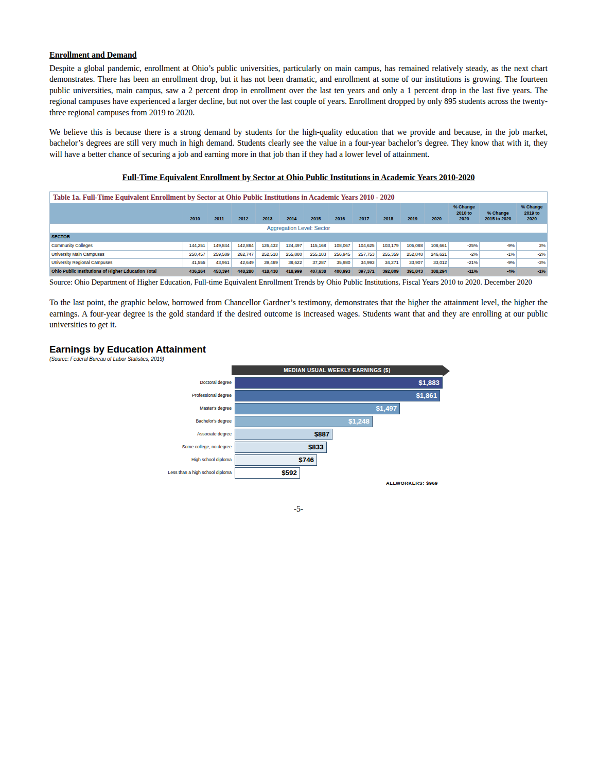Enrollment and Demand
Despite a global pandemic, enrollment at Ohio’s public universities, particularly on main campus, has remained relatively steady, as the next chart demonstrates. There has been an enrollment drop, but it has not been dramatic, and enrollment at some of our institutions is growing. The fourteen public universities, main campus, saw a 2 percent drop in enrollment over the last ten years and only a 1 percent drop in the last five years. The regional campuses have experienced a larger decline, but not over the last couple of years. Enrollment dropped by only 895 students across the twenty-three regional campuses from 2019 to 2020.
We believe this is because there is a strong demand by students for the high-quality education that we provide and because, in the job market, bachelor’s degrees are still very much in high demand. Students clearly see the value in a four-year bachelor’s degree. They know that with it, they will have a better chance of securing a job and earning more in that job than if they had a lower level of attainment.
Full-Time Equivalent Enrollment by Sector at Ohio Public Institutions in Academic Years 2010-2020
Table 1a. Full-Time Equivalent Enrollment by Sector at Ohio Public Institutions in Academic Years 2010 - 2020
| Aggregation Level: Sector |
| | 2010 | 2011 | 2012 | 2013 | 2014 | 2015 | 2016 | 2017 | 2018 | 2019 | 2020 | % Change 2010 to 2020 | % Change 2015 to 2020 | % Change 2019 to 2020 |
| SECTOR |
| Community Colleges | 144,251 | 149,844 | 142,884 | 126,432 | 124,497 | 115,168 | 108,067 | 104,625 | 103,179 | 105,088 | 108,661 | -25% | -9% | 3% |
| University Main Campuses | 250,457 | 259,589 | 262,747 | 252,518 | 255,880 | 255,183 | 256,945 | 257,753 | 255,359 | 252,848 | 246,621 | -2% | -1% | -2% |
| University Regional Campuses | 41,555 | 43,961 | 42,649 | 39,489 | 38,622 | 37,287 | 35,980 | 34,993 | 34,271 | 33,907 | 33,012 | -21% | -9% | -3% |
| Ohio Public Institutions of Higher Education Total | 436,264 | 453,394 | 448,280 | 418,438 | 418,999 | 407,638 | 400,993 | 397,371 | 392,809 | 391,843 | 388,294 | -11% | -4% | -1% |
Source: Ohio Department of Higher Education, Full-time Equivalent Enrollment Trends by Ohio Public Institutions, Fiscal Years 2010 to 2020. December 2020
To the last point, the graphic below, borrowed from Chancellor Gardner’s testimony, demonstrates that the higher the attainment level, the higher the earnings. A four-year degree is the gold standard if the desired outcome is increased wages. Students want that and they are enrolling at our public universities to get it.
Earnings by Education Attainment
(Source: Federal Bureau of Labor Statistics, 2019)
MEDIAN USUAL WEEKLY EARNINGS ($)
Doctoral degree
$1,883
Professional degree
$1,861
Master's degree
$1,497
Bachelor's degree
$1,248
Associate degree
$887
Some college, no degree
$833
High school diploma
$746
Less than a high school diploma
$592
ALLWORKERS: $969
-5-